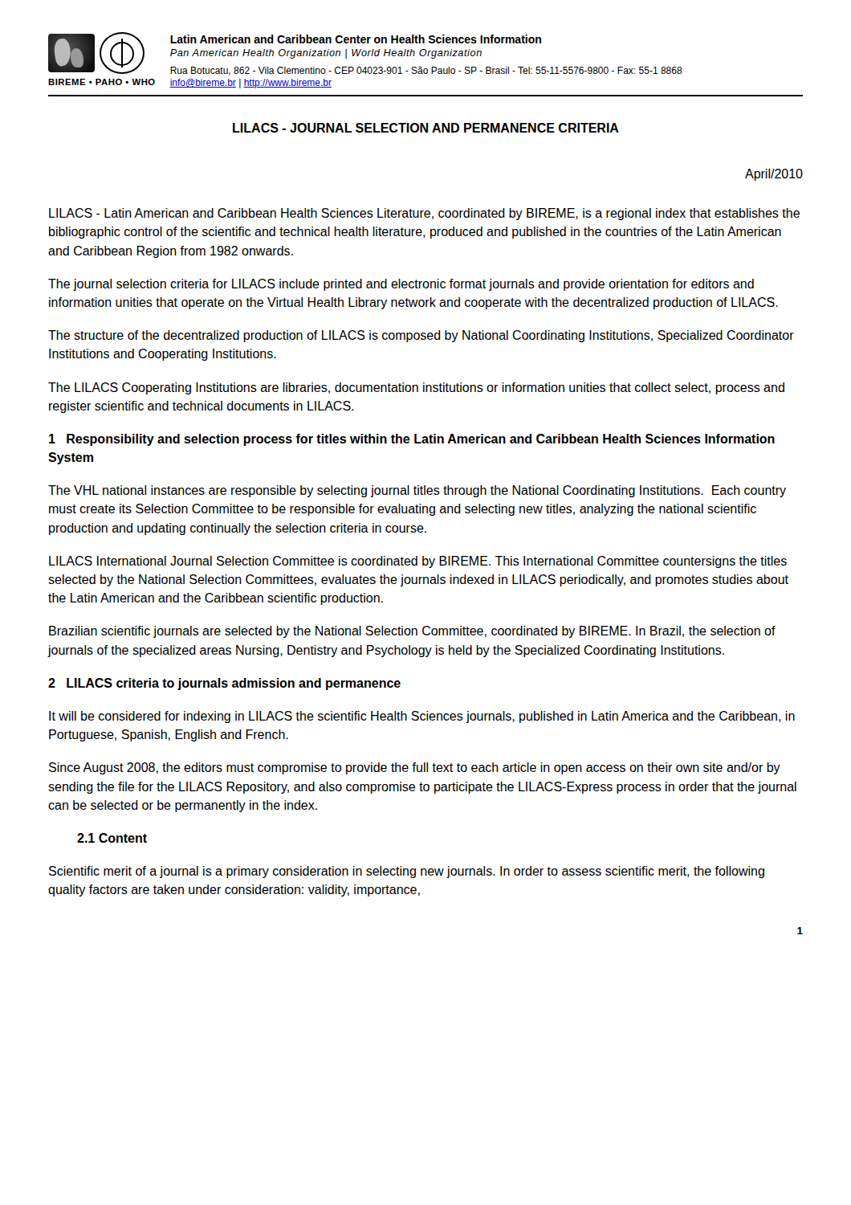BIREME • PAHO • WHO
Latin American and Caribbean Center on Health Sciences Information
Pan American Health Organization | World Health Organization
Rua Botucatu, 862 - Vila Clementino - CEP 04023-901 - São Paulo - SP - Brasil - Tel: 55-11-5576-9800 - Fax: 55-1 8868
info@bireme.br | http://www.bireme.br
LILACS - JOURNAL SELECTION AND PERMANENCE CRITERIA
April/2010
LILACS - Latin American and Caribbean Health Sciences Literature, coordinated by BIREME, is a regional index that establishes the bibliographic control of the scientific and technical health literature, produced and published in the countries of the Latin American and Caribbean Region from 1982 onwards.
The journal selection criteria for LILACS include printed and electronic format journals and provide orientation for editors and information unities that operate on the Virtual Health Library network and cooperate with the decentralized production of LILACS.
The structure of the decentralized production of LILACS is composed by National Coordinating Institutions, Specialized Coordinator Institutions and Cooperating Institutions.
The LILACS Cooperating Institutions are libraries, documentation institutions or information unities that collect select, process and register scientific and technical documents in LILACS.
1 Responsibility and selection process for titles within the Latin American and Caribbean Health Sciences Information System
The VHL national instances are responsible by selecting journal titles through the National Coordinating Institutions. Each country must create its Selection Committee to be responsible for evaluating and selecting new titles, analyzing the national scientific production and updating continually the selection criteria in course.
LILACS International Journal Selection Committee is coordinated by BIREME. This International Committee countersigns the titles selected by the National Selection Committees, evaluates the journals indexed in LILACS periodically, and promotes studies about the Latin American and the Caribbean scientific production.
Brazilian scientific journals are selected by the National Selection Committee, coordinated by BIREME. In Brazil, the selection of journals of the specialized areas Nursing, Dentistry and Psychology is held by the Specialized Coordinating Institutions.
2 LILACS criteria to journals admission and permanence
It will be considered for indexing in LILACS the scientific Health Sciences journals, published in Latin America and the Caribbean, in Portuguese, Spanish, English and French.
Since August 2008, the editors must compromise to provide the full text to each article in open access on their own site and/or by sending the file for the LILACS Repository, and also compromise to participate the LILACS-Express process in order that the journal can be selected or be permanently in the index.
2.1 Content
Scientific merit of a journal is a primary consideration in selecting new journals. In order to assess scientific merit, the following quality factors are taken under consideration: validity, importance,
1